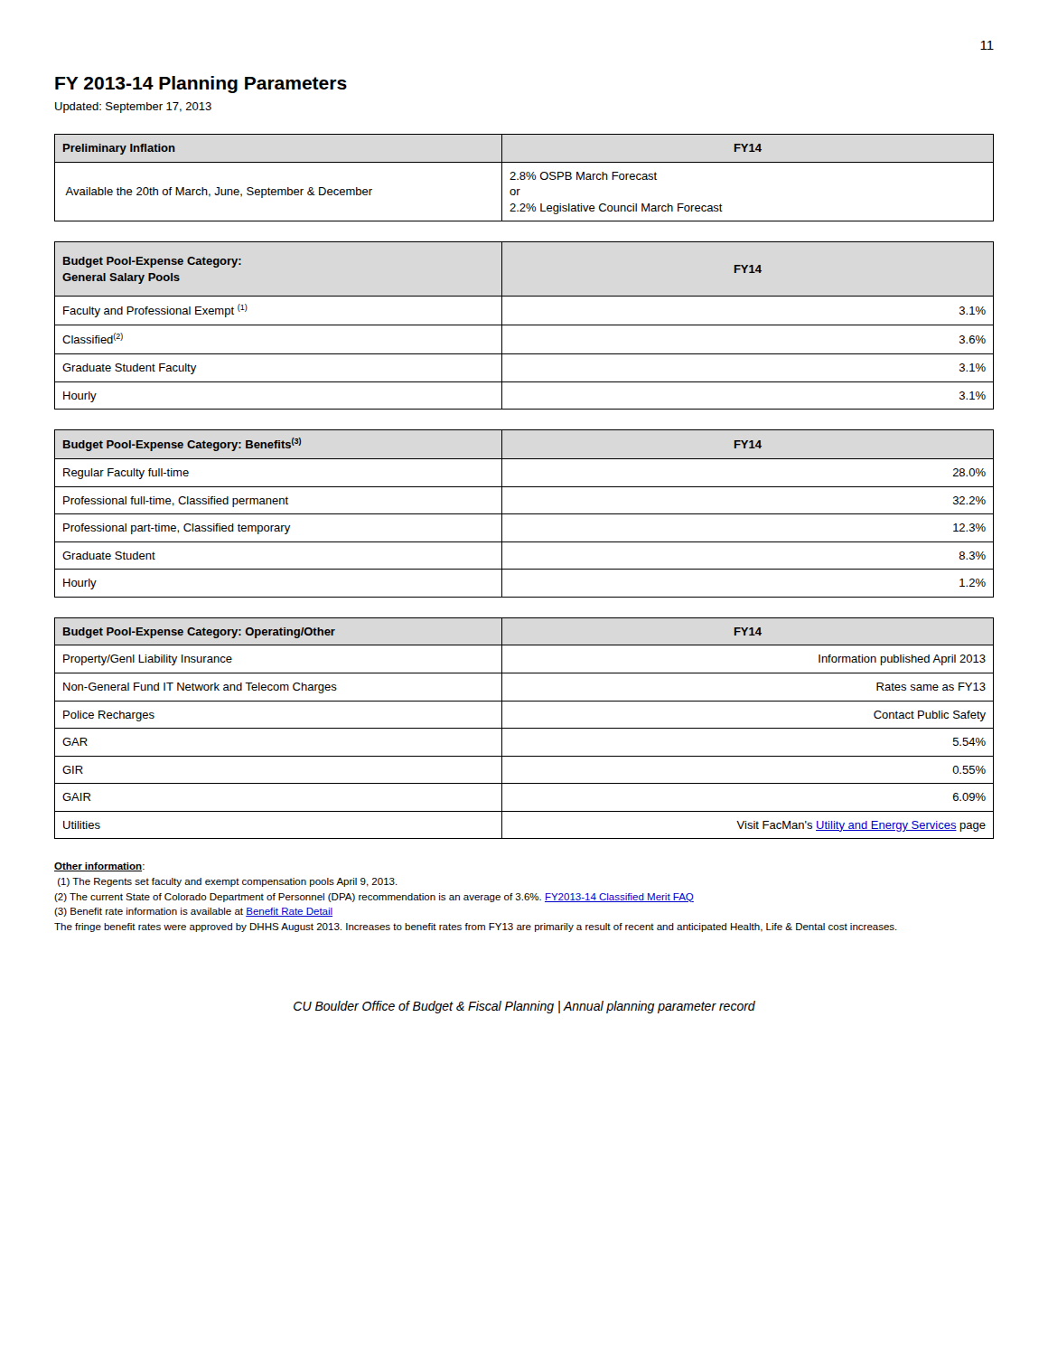11
FY 2013-14 Planning Parameters
Updated: September 17, 2013
| Preliminary Inflation | FY14 |
| --- | --- |
| Available the 20th of March, June, September & December | 2.8% OSPB March Forecast or 2.2% Legislative Council March Forecast |
| Budget Pool-Expense Category: General Salary Pools | FY14 |
| --- | --- |
| Faculty and Professional Exempt (1) | 3.1% |
| Classified (2) | 3.6% |
| Graduate Student Faculty | 3.1% |
| Hourly | 3.1% |
| Budget Pool-Expense Category: Benefits (3) | FY14 |
| --- | --- |
| Regular Faculty full-time | 28.0% |
| Professional full-time, Classified permanent | 32.2% |
| Professional part-time, Classified temporary | 12.3% |
| Graduate Student | 8.3% |
| Hourly | 1.2% |
| Budget Pool-Expense Category: Operating/Other | FY14 |
| --- | --- |
| Property/Genl Liability Insurance | Information published April 2013 |
| Non-General Fund IT Network and Telecom Charges | Rates same as FY13 |
| Police Recharges | Contact Public Safety |
| GAR | 5.54% |
| GIR | 0.55% |
| GAIR | 6.09% |
| Utilities | Visit FacMan's Utility and Energy Services page |
Other information:
(1) The Regents set faculty and exempt compensation pools April 9, 2013.
(2) The current State of Colorado Department of Personnel (DPA) recommendation is an average of 3.6%. FY2013-14 Classified Merit FAQ
(3) Benefit rate information is available at Benefit Rate Detail
The fringe benefit rates were approved by DHHS August 2013. Increases to benefit rates from FY13 are primarily a result of recent and anticipated Health, Life & Dental cost increases.
CU Boulder Office of Budget & Fiscal Planning | Annual planning parameter record